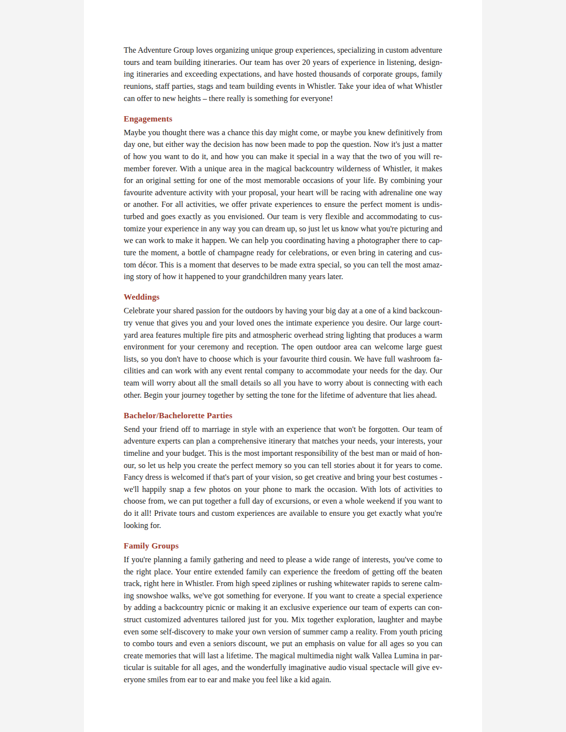The Adventure Group loves organizing unique group experiences, specializing in custom adventure tours and team building itineraries. Our team has over 20 years of experience in listening, designing itineraries and exceeding expectations, and have hosted thousands of corporate groups, family reunions, staff parties, stags and team building events in Whistler. Take your idea of what Whistler can offer to new heights – there really is something for everyone!
Engagements
Maybe you thought there was a chance this day might come, or maybe you knew definitively from day one, but either way the decision has now been made to pop the question. Now it's just a matter of how you want to do it, and how you can make it special in a way that the two of you will remember forever. With a unique area in the magical backcountry wilderness of Whistler, it makes for an original setting for one of the most memorable occasions of your life. By combining your favourite adventure activity with your proposal, your heart will be racing with adrenaline one way or another. For all activities, we offer private experiences to ensure the perfect moment is undisturbed and goes exactly as you envisioned. Our team is very flexible and accommodating to customize your experience in any way you can dream up, so just let us know what you're picturing and we can work to make it happen. We can help you coordinating having a photographer there to capture the moment, a bottle of champagne ready for celebrations, or even bring in catering and custom décor. This is a moment that deserves to be made extra special, so you can tell the most amazing story of how it happened to your grandchildren many years later.
Weddings
Celebrate your shared passion for the outdoors by having your big day at a one of a kind backcountry venue that gives you and your loved ones the intimate experience you desire. Our large courtyard area features multiple fire pits and atmospheric overhead string lighting that produces a warm environment for your ceremony and reception. The open outdoor area can welcome large guest lists, so you don't have to choose which is your favourite third cousin. We have full washroom facilities and can work with any event rental company to accommodate your needs for the day. Our team will worry about all the small details so all you have to worry about is connecting with each other. Begin your journey together by setting the tone for the lifetime of adventure that lies ahead.
Bachelor/Bachelorette Parties
Send your friend off to marriage in style with an experience that won't be forgotten. Our team of adventure experts can plan a comprehensive itinerary that matches your needs, your interests, your timeline and your budget. This is the most important responsibility of the best man or maid of honour, so let us help you create the perfect memory so you can tell stories about it for years to come. Fancy dress is welcomed if that's part of your vision, so get creative and bring your best costumes - we'll happily snap a few photos on your phone to mark the occasion. With lots of activities to choose from, we can put together a full day of excursions, or even a whole weekend if you want to do it all! Private tours and custom experiences are available to ensure you get exactly what you're looking for.
Family Groups
If you're planning a family gathering and need to please a wide range of interests, you've come to the right place. Your entire extended family can experience the freedom of getting off the beaten track, right here in Whistler. From high speed ziplines or rushing whitewater rapids to serene calming snowshoe walks, we've got something for everyone. If you want to create a special experience by adding a backcountry picnic or making it an exclusive experience our team of experts can construct customized adventures tailored just for you. Mix together exploration, laughter and maybe even some self-discovery to make your own version of summer camp a reality. From youth pricing to combo tours and even a seniors discount, we put an emphasis on value for all ages so you can create memories that will last a lifetime. The magical multimedia night walk Vallea Lumina in particular is suitable for all ages, and the wonderfully imaginative audio visual spectacle will give everyone smiles from ear to ear and make you feel like a kid again.